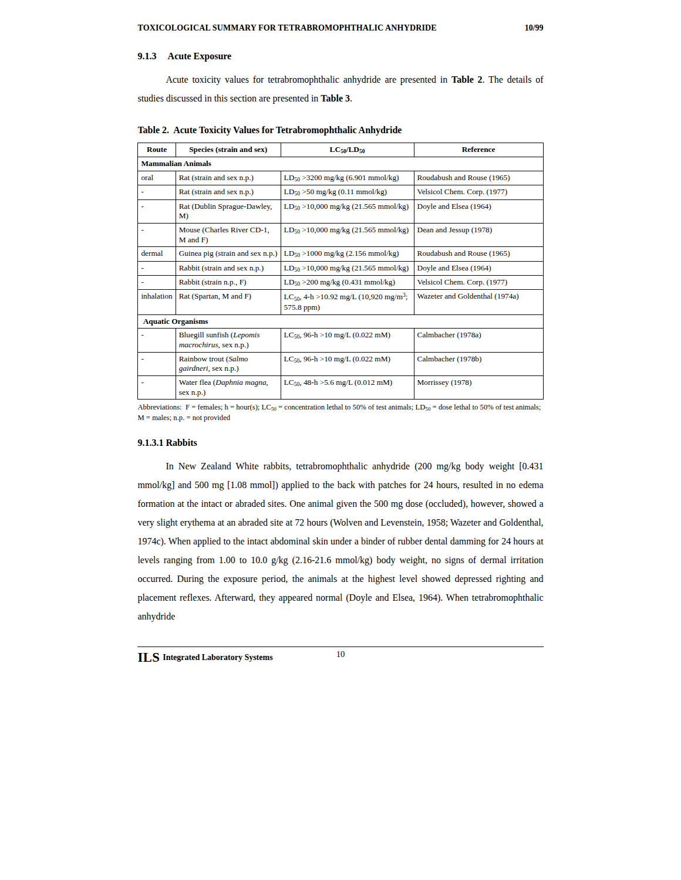TOXICOLOGICAL SUMMARY FOR TETRABROMOPHTHALIC ANHYDRIDE 10/99
9.1.3 Acute Exposure
Acute toxicity values for tetrabromophthalic anhydride are presented in Table 2. The details of studies discussed in this section are presented in Table 3.
Table 2. Acute Toxicity Values for Tetrabromophthalic Anhydride
| Route | Species (strain and sex) | LC 50 /LD 50 | Reference |
| --- | --- | --- | --- |
| Mammalian Animals |
| oral | Rat (strain and sex n.p.) | LD 50 >3200 mg/kg (6.901 mmol/kg) | Roudabush and Rouse (1965) |
| - | Rat (strain and sex n.p.) | LD 50 >50 mg/kg (0.11 mmol/kg) | Velsicol Chem. Corp. (1977) |
| - | Rat (Dublin Sprague-Dawley, M) | LD 50 >10,000 mg/kg (21.565 mmol/kg) | Doyle and Elsea (1964) |
| - | Mouse (Charles River CD-1, M and F) | LD 50 >10,000 mg/kg (21.565 mmol/kg) | Dean and Jessup (1978) |
| dermal | Guinea pig (strain and sex n.p.) | LD 50 >1000 mg/kg (2.156 mmol/kg) | Roudabush and Rouse (1965) |
| - | Rabbit (strain and sex n.p.) | LD 50 >10,000 mg/kg (21.565 mmol/kg) | Doyle and Elsea (1964) |
| - | Rabbit (strain n.p., F) | LD 50 >200 mg/kg (0.431 mmol/kg) | Velsicol Chem. Corp. (1977) |
| inhalation | Rat (Spartan, M and F) | LC 50 , 4-h >10.92 mg/L (10,920 mg/m 3 ; 575.8 ppm) | Wazeter and Goldenthal (1974a) |
| Aquatic Organisms |
| - | Bluegill sunfish ( Lepomis macrochirus , sex n.p.) | LC 50 , 96-h >10 mg/L (0.022 mM) | Calmbacher (1978a) |
| - | Rainbow trout ( Salmo gairdneri , sex n.p.) | LC 50 , 96-h >10 mg/L (0.022 mM) | Calmbacher (1978b) |
| - | Water flea ( Daphnia magna , sex n.p.) | LC 50 , 48-h >5.6 mg/L (0.012 mM) | Morrissey (1978) |
Abbreviations: F = females; h = hour(s); LC50 = concentration lethal to 50% of test animals; LD50 = dose lethal to 50% of test animals; M = males; n.p. = not provided
9.1.3.1 Rabbits
In New Zealand White rabbits, tetrabromophthalic anhydride (200 mg/kg body weight [0.431 mmol/kg] and 500 mg [1.08 mmol]) applied to the back with patches for 24 hours, resulted in no edema formation at the intact or abraded sites. One animal given the 500 mg dose (occluded), however, showed a very slight erythema at an abraded site at 72 hours (Wolven and Levenstein, 1958; Wazeter and Goldenthal, 1974c). When applied to the intact abdominal skin under a binder of rubber dental damming for 24 hours at levels ranging from 1.00 to 10.0 g/kg (2.16-21.6 mmol/kg) body weight, no signs of dermal irritation occurred. During the exposure period, the animals at the highest level showed depressed righting and placement reflexes. Afterward, they appeared normal (Doyle and Elsea, 1964). When tetrabromophthalic anhydride
10
ILS Integrated Laboratory Systems